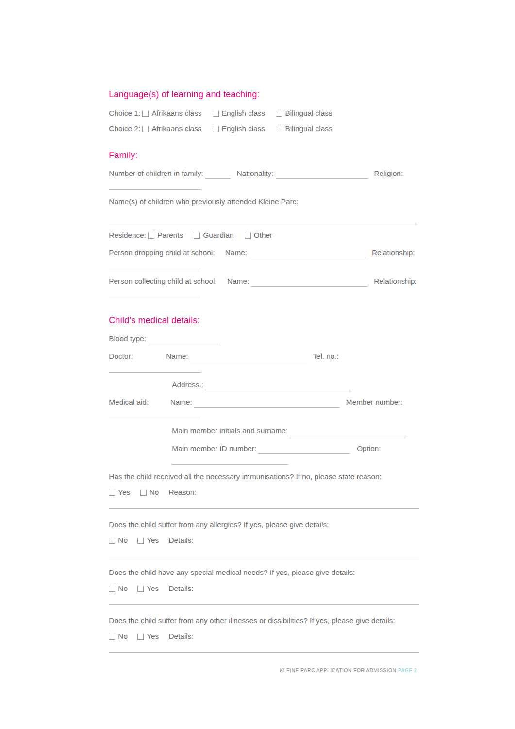Language(s) of learning and teaching:
Choice 1: Afrikaans class English class Bilingual class
Choice 2: Afrikaans class English class Bilingual class
Family:
Number of children in family: Nationality: Religion:
Name(s) of children who previously attended Kleine Parc:
Residence: Parents Guardian Other
Person dropping child at school: Name: Relationship:
Person collecting child at school: Name: Relationship:
Child’s medical details:
Blood type:
Doctor: Name: Tel. no.:
Address.:
Medical aid: Name: Member number:
Main member initials and surname:
Main member ID number: Option:
Has the child received all the necessary immunisations? If no, please state reason:
Yes No Reason:
Does the child suffer from any allergies? If yes, please give details:
No Yes Details:
Does the child have any special medical needs? If yes, please give details:
No Yes Details:
Does the child suffer from any other illnesses or dissibilities? If yes, please give details:
No Yes Details:
KLEINE PARC APPLICATION FOR ADMISSION PAGE 2